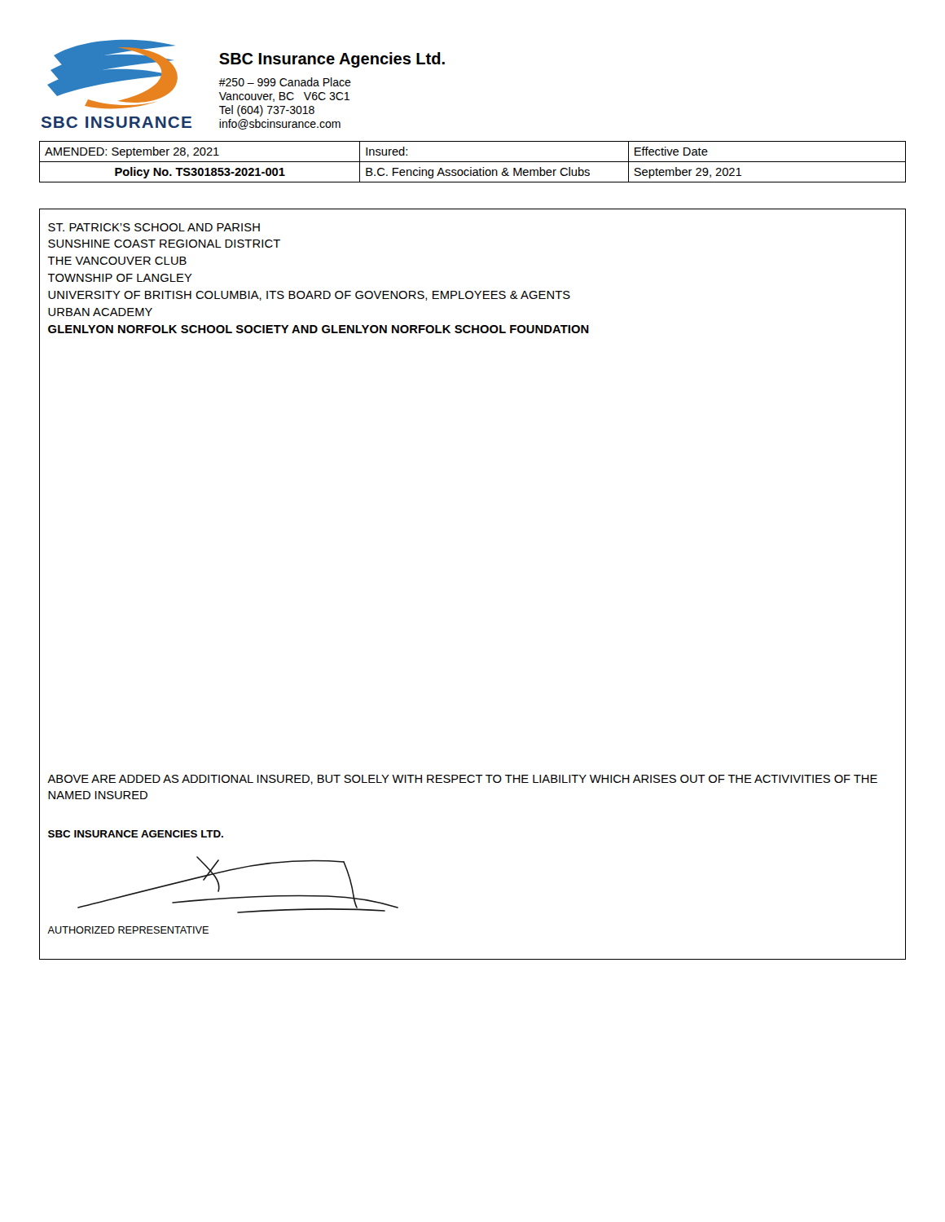SBC INSURANCE
SBC Insurance Agencies Ltd.
#250 – 999 Canada Place
Vancouver, BC V6C 3C1
Tel (604) 737-3018
info@sbcinsurance.com
| AMENDED: September 28, 2021 | Insured: | Effective Date |
| Policy No. TS301853-2021-001 | B.C. Fencing Association & Member Clubs | September 29, 2021 |
ST. PATRICK’S SCHOOL AND PARISH
SUNSHINE COAST REGIONAL DISTRICT
THE VANCOUVER CLUB
TOWNSHIP OF LANGLEY
UNIVERSITY OF BRITISH COLUMBIA, ITS BOARD OF GOVENORS, EMPLOYEES & AGENTS
URBAN ACADEMY
GLENLYON NORFOLK SCHOOL SOCIETY AND GLENLYON NORFOLK SCHOOL FOUNDATION
ABOVE ARE ADDED AS ADDITIONAL INSURED, BUT SOLELY WITH RESPECT TO THE LIABILITY WHICH ARISES OUT OF THE ACTIVIVITIES OF THE NAMED INSURED
SBC INSURANCE AGENCIES LTD.
AUTHORIZED REPRESENTATIVE